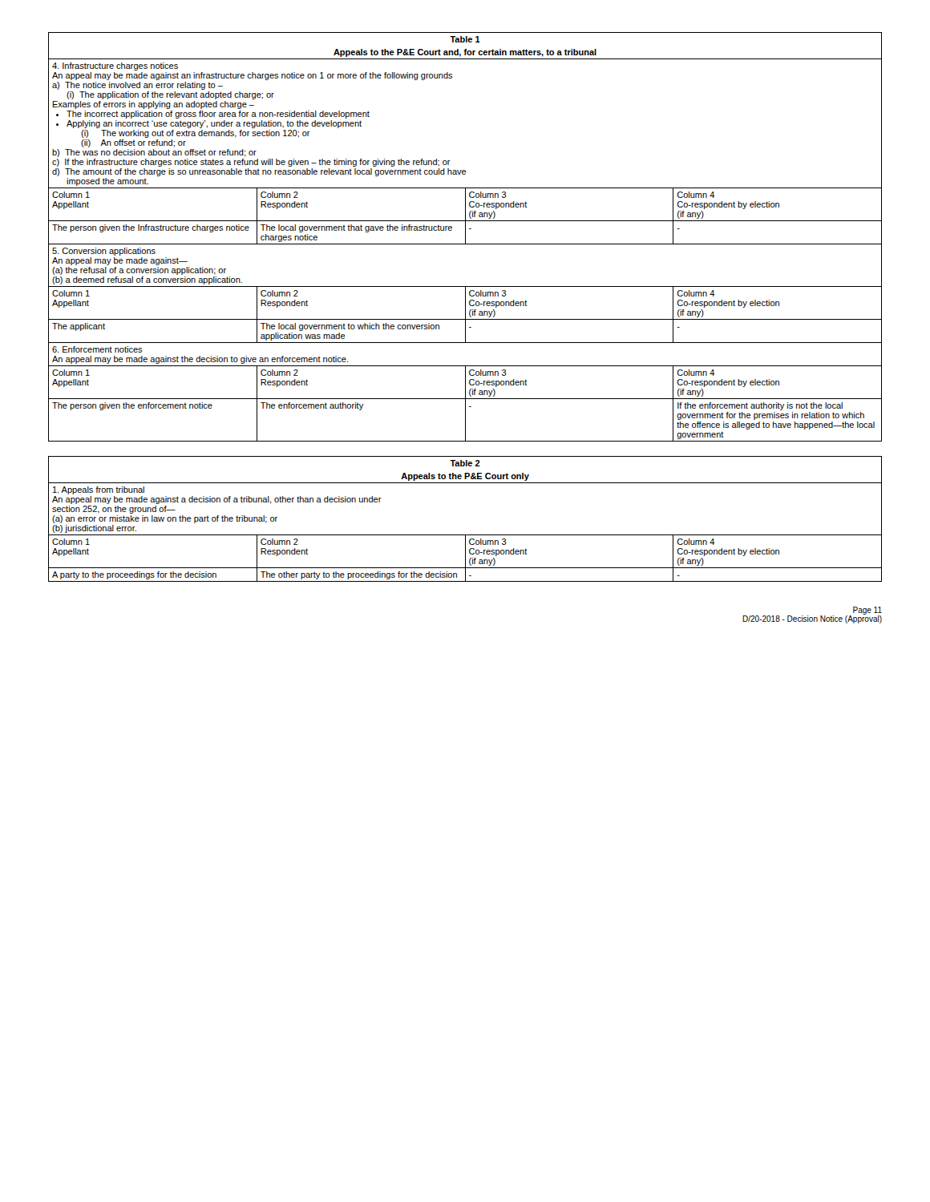| Table 1 |
| Appeals to the P&E Court and, for certain matters, to a tribunal |
| 4. Infrastructure charges notices An appeal may be made against an infrastructure charges notice on 1 or more of the following grounds a) The notice involved an error relating to – (i) The application of the relevant adopted charge; or Examples of errors in applying an adopted charge – The incorrect application of gross floor area for a non-residential development Applying an incorrect ‘use category’, under a regulation, to the development (i) The working out of extra demands, for section 120; or (ii) An offset or refund; or b) The was no decision about an offset or refund; or c) If the infrastructure charges notice states a refund will be given – the timing for giving the refund; or d) The amount of the charge is so unreasonable that no reasonable relevant local government could have imposed the amount. |
| Column 1 Appellant | Column 2 Respondent | Column 3 Co-respondent (if any) | Column 4 Co-respondent by election (if any) |
| The person given the Infrastructure charges notice | The local government that gave the infrastructure charges notice | - | - |
| 5. Conversion applications An appeal may be made against— (a) the refusal of a conversion application; or (b) a deemed refusal of a conversion application. |
| Column 1 Appellant | Column 2 Respondent | Column 3 Co-respondent (if any) | Column 4 Co-respondent by election (if any) |
| The applicant | The local government to which the conversion application was made | - | - |
| 6. Enforcement notices An appeal may be made against the decision to give an enforcement notice. |
| Column 1 Appellant | Column 2 Respondent | Column 3 Co-respondent (if any) | Column 4 Co-respondent by election (if any) |
| The person given the enforcement notice | The enforcement authority | - | If the enforcement authority is not the local government for the premises in relation to which the offence is alleged to have happened—the local government |
| Table 2 |
| Appeals to the P&E Court only |
| 1. Appeals from tribunal An appeal may be made against a decision of a tribunal, other than a decision under section 252, on the ground of— (a) an error or mistake in law on the part of the tribunal; or (b) jurisdictional error. |
| Column 1 Appellant | Column 2 Respondent | Column 3 Co-respondent (if any) | Column 4 Co-respondent by election (if any) |
| A party to the proceedings for the decision | The other party to the proceedings for the decision | - | - |
Page 11
D/20-2018 - Decision Notice (Approval)